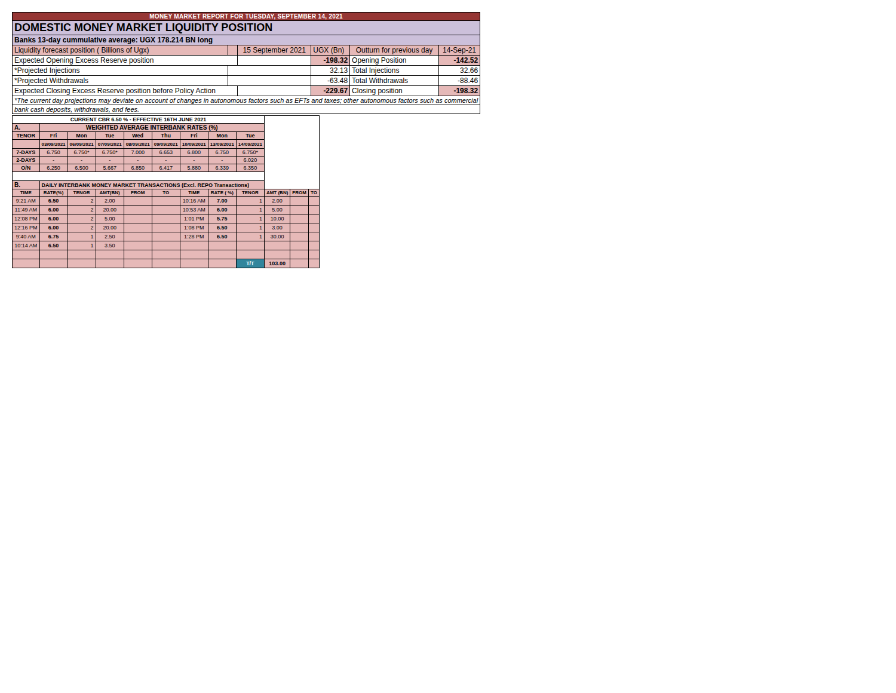| MONEY MARKET REPORT FOR TUESDAY, SEPTEMBER 14, 2021 |
| DOMESTIC MONEY MARKET LIQUIDITY POSITION |
| Banks 13-day cummulative average: UGX 178.214 BN long |
| Liquidity forecast position ( Billions of Ugx) | | 15 September 2021 | UGX (Bn) | Outturn for previous day | 14-Sep-21 |
| Expected Opening Excess Reserve position | | -198.32 | Opening Position | -142.52 |
| *Projected Injections | | 32.13 | Total Injections | 32.66 |
| *Projected Withdrawals | | -63.48 | Total Withdrawals | -88.46 |
| Expected Closing Excess Reserve position before Policy Action | | -229.67 | Closing position | -198.32 |
| *The current day projections may deviate on account of changes in autonomous factors such as EFTs and taxes; other autonomous factors such as commercial |
| bank cash deposits, withdrawals, and fees. |
| CURRENT CBR 6.50 % - EFFECTIVE 16TH JUNE 2021 |
| A. | WEIGHTED AVERAGE INTERBANK RATES (%) |
| TENOR | Fri | Mon | Tue | Wed | Thu | Fri | Mon | Tue |
| | 03/09/2021 | 06/09/2021 | 07/09/2021 | 08/09/2021 | 09/09/2021 | 10/09/2021 | 13/09/2021 | 14/09/2021 |
| 7-DAYS | 6.750 | 6.750* | 6.750* | 7.000 | 6.653 | 6.800 | 6.750 | 6.750* |
| 2-DAYS | - | - | - | - | - | - | - | 6.020 |
| O/N | 6.250 | 6.500 | 5.667 | 6.850 | 6.417 | 5.880 | 6.339 | 6.350 |
| B. | DAILY INTERBANK MONEY MARKET TRANSACTIONS (Excl. REPO Transactions) |
| TIME | RATE(%) | TENOR | AMT(BN) | FROM | TO | TIME | RATE ( %) | TENOR | AMT (BN) | FROM | TO |
| 9:21 AM | 6.50 | 2 | 2.00 | | | 10:16 AM | 7.00 | 1 | 2.00 | | |
| 11:49 AM | 6.00 | 2 | 20.00 | | | 10:53 AM | 6.00 | 1 | 5.00 | | |
| 12:08 PM | 6.00 | 2 | 5.00 | | | 1:01 PM | 5.75 | 1 | 10.00 | | |
| 12:16 PM | 6.00 | 2 | 20.00 | | | 1:08 PM | 6.50 | 1 | 3.00 | | |
| 9:40 AM | 6.75 | 1 | 2.50 | | | 1:28 PM | 6.50 | 1 | 30.00 | | |
| 10:14 AM | 6.50 | 1 | 3.50 | | | | | | | | |
| | | | | | | | | T/T | 103.00 | | |